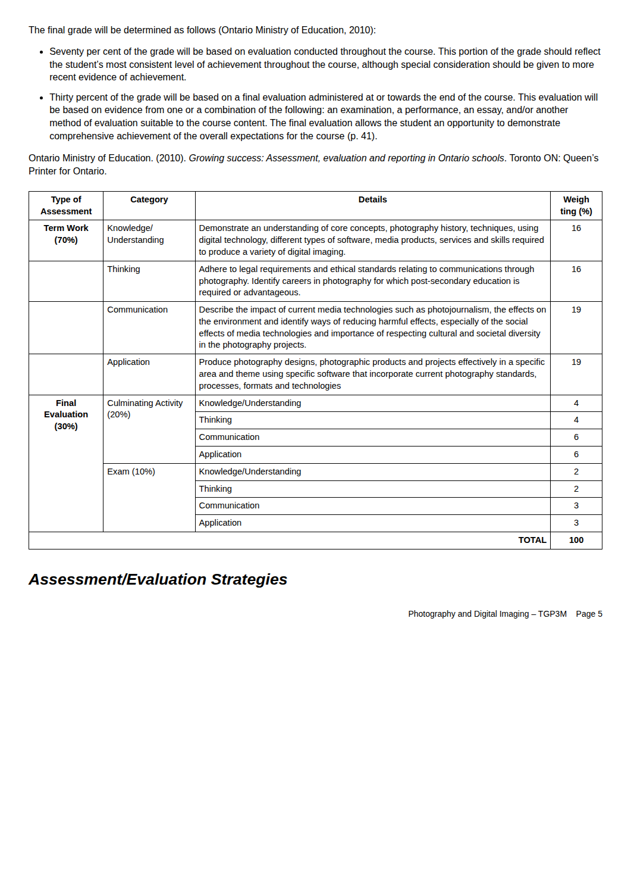The final grade will be determined as follows (Ontario Ministry of Education, 2010):
Seventy per cent of the grade will be based on evaluation conducted throughout the course. This portion of the grade should reflect the student’s most consistent level of achievement throughout the course, although special consideration should be given to more recent evidence of achievement.
Thirty percent of the grade will be based on a final evaluation administered at or towards the end of the course. This evaluation will be based on evidence from one or a combination of the following: an examination, a performance, an essay, and/or another method of evaluation suitable to the course content. The final evaluation allows the student an opportunity to demonstrate comprehensive achievement of the overall expectations for the course (p. 41).
Ontario Ministry of Education. (2010). Growing success: Assessment, evaluation and reporting in Ontario schools. Toronto ON: Queen’s Printer for Ontario.
| Type of Assessment | Category | Details | Weigh ting (%) |
| --- | --- | --- | --- |
| Term Work (70%) | Knowledge/ Understanding | Demonstrate an understanding of core concepts, photography history, techniques, using digital technology, different types of software, media products, services and skills required to produce a variety of digital imaging. | 16 |
| | Thinking | Adhere to legal requirements and ethical standards relating to communications through photography. Identify careers in photography for which post-secondary education is required or advantageous. | 16 |
| | Communication | Describe the impact of current media technologies such as photojournalism, the effects on the environment and identify ways of reducing harmful effects, especially of the social effects of media technologies and importance of respecting cultural and societal diversity in the photography projects. | 19 |
| | Application | Produce photography designs, photographic products and projects effectively in a specific area and theme using specific software that incorporate current photography standards, processes, formats and technologies | 19 |
| Final Evaluation (30%) | Culminating Activity (20%) | Knowledge/Understanding | 4 |
| Thinking | 4 |
| Communication | 6 |
| Application | 6 |
| Exam (10%) | Knowledge/Understanding | 2 |
| Thinking | 2 |
| Communication | 3 |
| Application | 3 |
| TOTAL | 100 |
Assessment/Evaluation Strategies
Photography and Digital Imaging – TGP3M Page 5